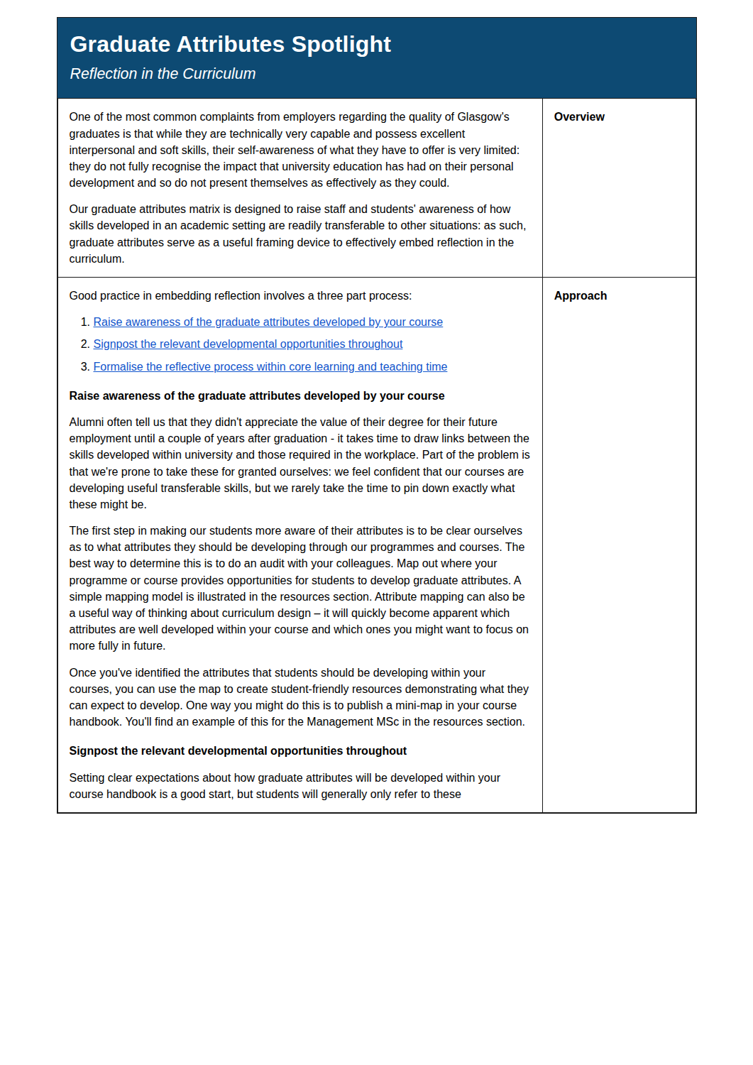Graduate Attributes Spotlight
Reflection in the Curriculum
| One of the most common complaints from employers regarding the quality of Glasgow's graduates is that while they are technically very capable and possess excellent interpersonal and soft skills, their self-awareness of what they have to offer is very limited: they do not fully recognise the impact that university education has had on their personal development and so do not present themselves as effectively as they could. Our graduate attributes matrix is designed to raise staff and students' awareness of how skills developed in an academic setting are readily transferable to other situations: as such, graduate attributes serve as a useful framing device to effectively embed reflection in the curriculum. | Overview |
| Good practice in embedding reflection involves a three part process: Raise awareness of the graduate attributes developed by your course Signpost the relevant developmental opportunities throughout Formalise the reflective process within core learning and teaching time Raise awareness of the graduate attributes developed by your course Alumni often tell us that they didn't appreciate the value of their degree for their future employment until a couple of years after graduation - it takes time to draw links between the skills developed within university and those required in the workplace. Part of the problem is that we're prone to take these for granted ourselves: we feel confident that our courses are developing useful transferable skills, but we rarely take the time to pin down exactly what these might be. The first step in making our students more aware of their attributes is to be clear ourselves as to what attributes they should be developing through our programmes and courses. The best way to determine this is to do an audit with your colleagues. Map out where your programme or course provides opportunities for students to develop graduate attributes. A simple mapping model is illustrated in the resources section. Attribute mapping can also be a useful way of thinking about curriculum design – it will quickly become apparent which attributes are well developed within your course and which ones you might want to focus on more fully in future. Once you've identified the attributes that students should be developing within your courses, you can use the map to create student-friendly resources demonstrating what they can expect to develop. One way you might do this is to publish a mini-map in your course handbook. You'll find an example of this for the Management MSc in the resources section. Signpost the relevant developmental opportunities throughout Setting clear expectations about how graduate attributes will be developed within your course handbook is a good start, but students will generally only refer to these | Approach |